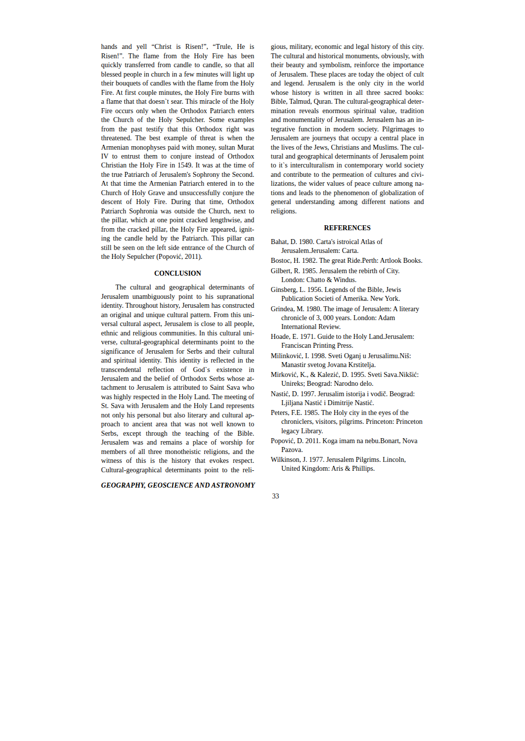hands and yell “Christ is Risen!”, “Trule, He is Risen!”. The flame from the Holy Fire has been quickly transferred from candle to candle, so that all blessed people in church in a few minutes will light up their bouquets of candles with the flame from the Holy Fire. At first couple minutes, the Holy Fire burns with a flame that that doesn`t sear. This miracle of the Holy Fire occurs only when the Orthodox Patriarch enters the Church of the Holy Sepulcher. Some examples from the past testify that this Orthodox right was threatened. The best example of threat is when the Armenian monophyses paid with money, sultan Murat IV to entrust them to conjure instead of Orthodox Christian the Holy Fire in 1549. It was at the time of the true Patriarch of Jerusalem's Sophrony the Second. At that time the Armenian Patriarch entered in to the Church of Holy Grave and unsuccessfully conjure the descent of Holy Fire. During that time, Orthodox Patriarch Sophronia was outside the Church, next to the pillar, which at one point cracked lengthwise, and from the cracked pillar, the Holy Fire appeared, igniting the candle held by the Patriarch. This pillar can still be seen on the left side entrance of the Church of the Holy Sepulcher (Popović, 2011).
CONCLUSION
The cultural and geographical determinants of Jerusalem unambiguously point to his supranational identity. Throughout history, Jerusalem has constructed an original and unique cultural pattern. From this universal cultural aspect, Jerusalem is close to all people, ethnic and religious communities. In this cultural universe, cultural-geographical determinants point to the significance of Jerusalem for Serbs and their cultural and spiritual identity. This identity is reflected in the transcendental reflection of God`s existence in Jerusalem and the belief of Orthodox Serbs whose attachment to Jerusalem is attributed to Saint Sava who was highly respected in the Holy Land. The meeting of St. Sava with Jerusalem and the Holy Land represents not only his personal but also literary and cultural approach to ancient area that was not well known to Serbs, except through the teaching of the Bible. Jerusalem was and remains a place of worship for members of all three monotheistic religions, and the witness of this is the history that evokes respect. Cultural-geographical determinants point to the religious, military, economic and legal history of this city. The cultural and historical monuments, obviously, with their beauty and symbolism, reinforce the importance of Jerusalem. These places are today the object of cult and legend. Jerusalem is the only city in the world whose history is written in all three sacred books: Bible, Talmud, Quran. The cultural-geographical determination reveals enormous spiritual value, tradition and monumentality of Jerusalem. Jerusalem has an integrative function in modern society. Pilgrimages to Jerusalem are journeys that occupy a central place in the lives of the Jews, Christians and Muslims. The cultural and geographical determinants of Jerusalem point to it`s interculturalism in contemporary world society and contribute to the permeation of cultures and civilizations, the wider values of peace culture among nations and leads to the phenomenon of globalization of general understanding among different nations and religions.
REFERENCES
Bahat, D. 1980. Carta's istroical Atlas of Jerusalem.Jerusalem: Carta.
Bostoc, H. 1982. The great Ride.Perth: Artlook Books.
Gilbert, R. 1985. Jerusalem the rebirth of City. London: Chatto & Windus.
Ginsberg, L. 1956. Legends of the Bible, Jewis Publication Societi of Amerika. New York.
Grindea, M. 1980. The image of Jerusalem: A literary chronicle of 3, 000 years. London: Adam International Review.
Hoade, E. 1971. Guide to the Holy Land.Jerusalem: Franciscan Printing Press.
Milinković, I. 1998. Sveti Oganj u Jerusalimu.Niš: Manastir svetog Jovana Krstitelja.
Mirković, K., & Kalezić, D. 1995. Sveti Sava.Nikšić: Unireks; Beograd: Narodno delo.
Nastić, D. 1997. Jerusalim istorija i vodič. Beograd: Ljiljana Nastić i Dimitrije Nastić.
Peters, F.E. 1985. The Holy city in the eyes of the chroniclers, visitors, pilgrims. Princeton: Princeton legacy Library.
Popović, D. 2011. Koga imam na nebu.Bonart, Nova Pazova.
Wilkinson, J. 1977. Jerusalem Pilgrims. Lincoln, United Kingdom: Aris & Phillips.
GEOGRAPHY, GEOSCIENCE AND ASTRONOMY
33